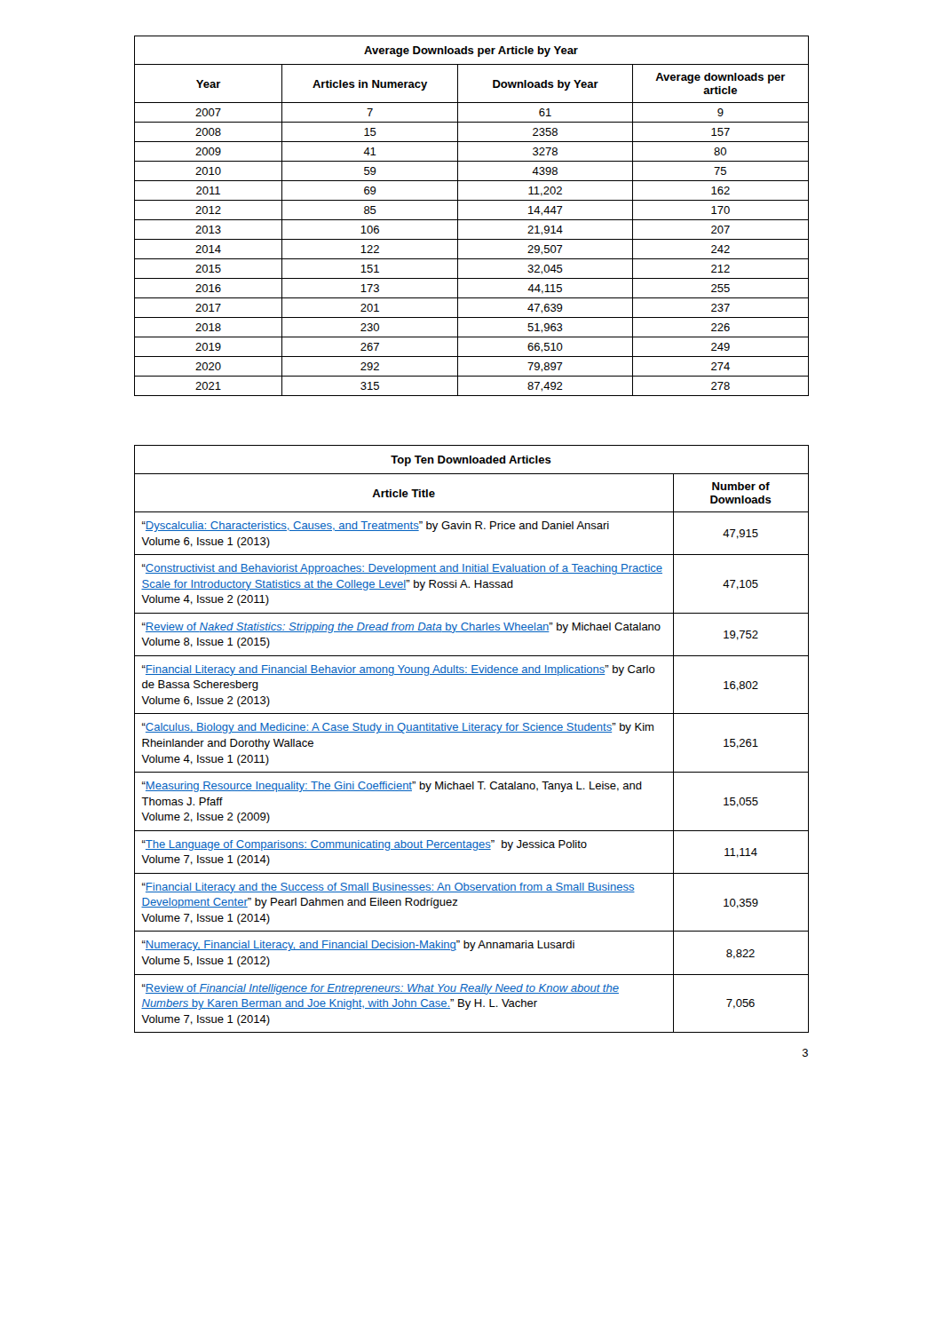Average Downloads per Article by Year
| Year | Articles in Numeracy | Downloads by Year | Average downloads per article |
| --- | --- | --- | --- |
| 2007 | 7 | 61 | 9 |
| 2008 | 15 | 2358 | 157 |
| 2009 | 41 | 3278 | 80 |
| 2010 | 59 | 4398 | 75 |
| 2011 | 69 | 11,202 | 162 |
| 2012 | 85 | 14,447 | 170 |
| 2013 | 106 | 21,914 | 207 |
| 2014 | 122 | 29,507 | 242 |
| 2015 | 151 | 32,045 | 212 |
| 2016 | 173 | 44,115 | 255 |
| 2017 | 201 | 47,639 | 237 |
| 2018 | 230 | 51,963 | 226 |
| 2019 | 267 | 66,510 | 249 |
| 2020 | 292 | 79,897 | 274 |
| 2021 | 315 | 87,492 | 278 |
Top Ten Downloaded Articles
| Article Title | Number of Downloads |
| --- | --- |
| “ Dyscalculia: Characteristics, Causes, and Treatments ” by Gavin R. Price and Daniel Ansari Volume 6, Issue 1 (2013) | 47,915 |
| “ Constructivist and Behaviorist Approaches: Development and Initial Evaluation of a Teaching Practice Scale for Introductory Statistics at the College Level ” by Rossi A. Hassad Volume 4, Issue 2 (2011) | 47,105 |
| “ Review of Naked Statistics: Stripping the Dread from Data by Charles Wheelan ” by Michael Catalano Volume 8, Issue 1 (2015) | 19,752 |
| “ Financial Literacy and Financial Behavior among Young Adults: Evidence and Implications ” by Carlo de Bassa Scheresberg Volume 6, Issue 2 (2013) | 16,802 |
| “ Calculus, Biology and Medicine: A Case Study in Quantitative Literacy for Science Students ” by Kim Rheinlander and Dorothy Wallace Volume 4, Issue 1 (2011) | 15,261 |
| “ Measuring Resource Inequality: The Gini Coefficient ” by Michael T. Catalano, Tanya L. Leise, and Thomas J. Pfaff Volume 2, Issue 2 (2009) | 15,055 |
| “ The Language of Comparisons: Communicating about Percentages ” by Jessica Polito Volume 7, Issue 1 (2014) | 11,114 |
| “ Financial Literacy and the Success of Small Businesses: An Observation from a Small Business Development Center ” by Pearl Dahmen and Eileen Rodríguez Volume 7, Issue 1 (2014) | 10,359 |
| “ Numeracy, Financial Literacy, and Financial Decision-Making ” by Annamaria Lusardi Volume 5, Issue 1 (2012) | 8,822 |
| “ Review of Financial Intelligence for Entrepreneurs: What You Really Need to Know about the Numbers by Karen Berman and Joe Knight, with John Case. ” By H. L. Vacher Volume 7, Issue 1 (2014) | 7,056 |
3